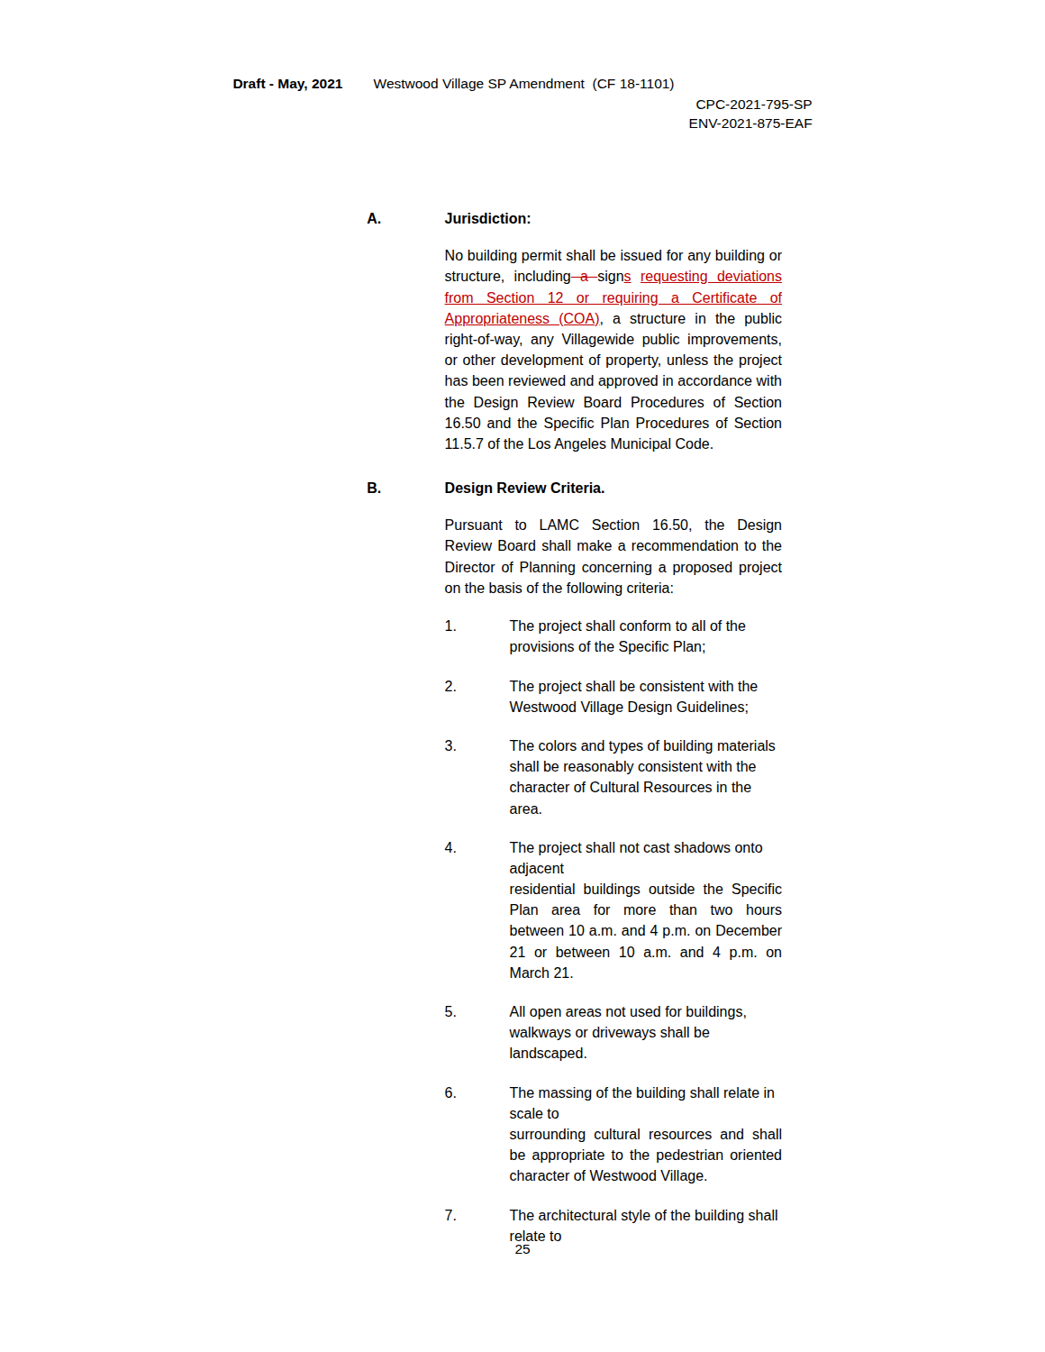Draft - May, 2021 Westwood Village SP Amendment (CF 18-1101)
CPC-2021-795-SP
ENV-2021-875-EAF
A. Jurisdiction:
No building permit shall be issued for any building or structure, including a signs requesting deviations from Section 12 or requiring a Certificate of Appropriateness (COA), a structure in the public right-of-way, any Villagewide public improvements, or other development of property, unless the project has been reviewed and approved in accordance with the Design Review Board Procedures of Section 16.50 and the Specific Plan Procedures of Section 11.5.7 of the Los Angeles Municipal Code.
B. Design Review Criteria.
Pursuant to LAMC Section 16.50, the Design Review Board shall make a recommendation to the Director of Planning concerning a proposed project on the basis of the following criteria:
1.
The project shall conform to all of the provisions of the Specific Plan;
2.
The project shall be consistent with the Westwood Village Design Guidelines;
3.
The colors and types of building materials shall be reasonably consistent with the character of Cultural Resources in the area.
4.
The project shall not cast shadows onto adjacent
residential buildings outside the Specific Plan area for more than two hours between 10 a.m. and 4 p.m. on December 21 or between 10 a.m. and 4 p.m. on March 21.
5.
All open areas not used for buildings, walkways or driveways shall be landscaped.
6.
The massing of the building shall relate in scale to
surrounding cultural resources and shall be appropriate to the pedestrian oriented character of Westwood Village.
7.
The architectural style of the building shall relate to
25